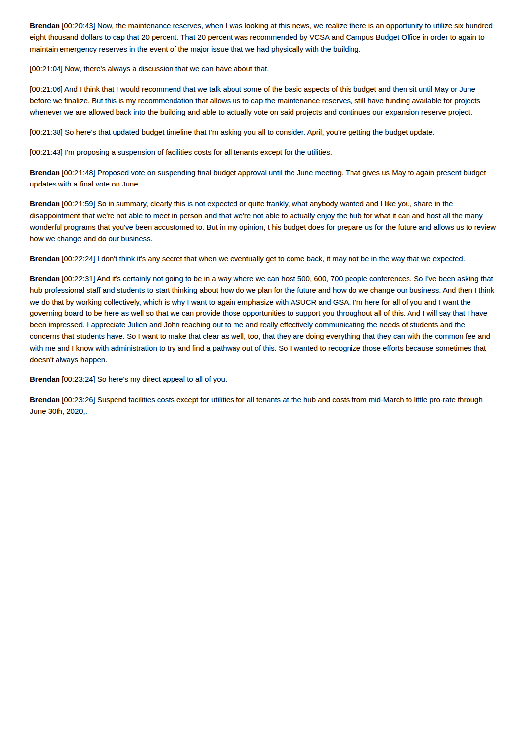Brendan [00:20:43] Now, the maintenance reserves, when I was looking at this news, we realize there is an opportunity to utilize six hundred eight thousand dollars to cap that 20 percent. That 20 percent was recommended by VCSA and Campus Budget Office in order to again to maintain emergency reserves in the event of the major issue that we had physically with the building.
[00:21:04] Now, there's always a discussion that we can have about that.
[00:21:06] And I think that I would recommend that we talk about some of the basic aspects of this budget and then sit until May or June before we finalize. But this is my recommendation that allows us to cap the maintenance reserves, still have funding available for projects whenever we are allowed back into the building and able to actually vote on said projects and continues our expansion reserve project.
[00:21:38] So here's that updated budget timeline that I'm asking you all to consider. April, you're getting the budget update.
[00:21:43] I'm proposing a suspension of facilities costs for all tenants except for the utilities.
Brendan [00:21:48] Proposed vote on suspending final budget approval until the June meeting. That gives us May to again present budget updates with a final vote on June.
Brendan [00:21:59] So in summary, clearly this is not expected or quite frankly, what anybody wanted and I like you, share in the disappointment that we're not able to meet in person and that we're not able to actually enjoy the hub for what it can and host all the many wonderful programs that you've been accustomed to. But in my opinion, t his budget does for prepare us for the future and allows us to review how we change and do our business.
Brendan [00:22:24] I don't think it's any secret that when we eventually get to come back, it may not be in the way that we expected.
Brendan [00:22:31] And it's certainly not going to be in a way where we can host 500, 600, 700 people conferences. So I've been asking that hub professional staff and students to start thinking about how do we plan for the future and how do we change our business. And then I think we do that by working collectively, which is why I want to again emphasize with ASUCR and GSA. I'm here for all of you and I want the governing board to be here as well so that we can provide those opportunities to support you throughout all of this. And I will say that I have been impressed. I appreciate Julien and John reaching out to me and really effectively communicating the needs of students and the concerns that students have. So I want to make that clear as well, too, that they are doing everything that they can with the common fee and with me and I know with administration to try and find a pathway out of this. So I wanted to recognize those efforts because sometimes that doesn't always happen.
Brendan [00:23:24] So here's my direct appeal to all of you.
Brendan [00:23:26] Suspend facilities costs except for utilities for all tenants at the hub and costs from mid-March to little pro-rate through June 30th, 2020,.